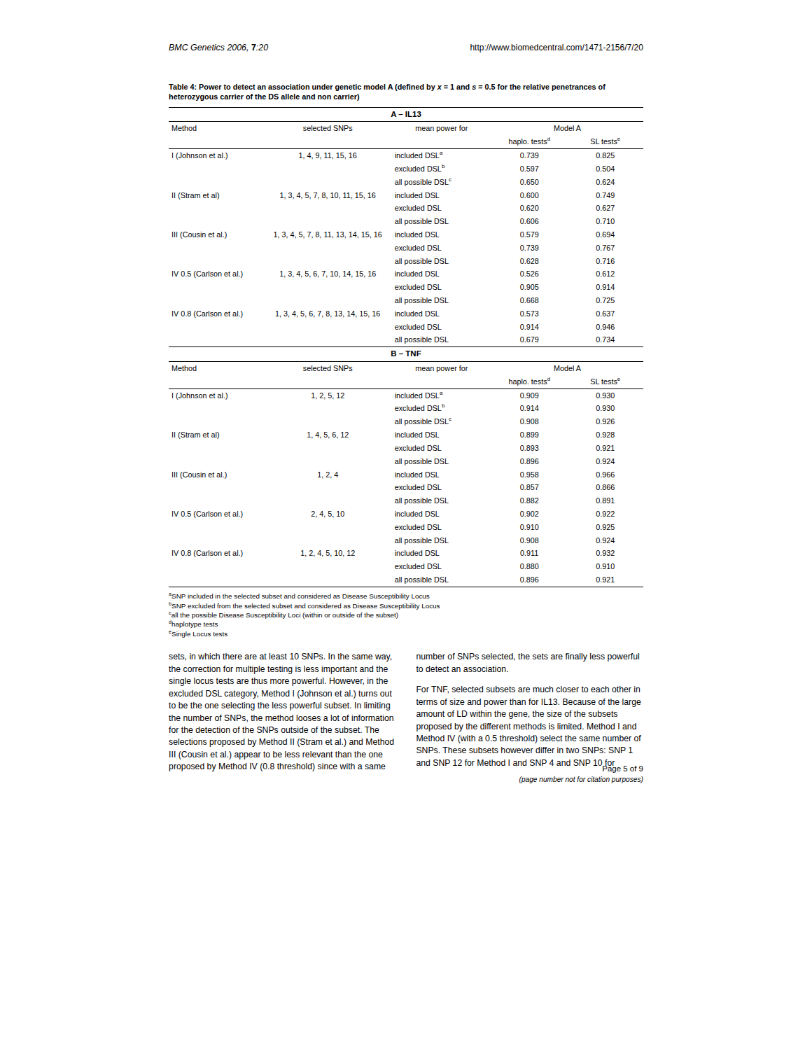BMC Genetics 2006, 7:20
http://www.biomedcentral.com/1471-2156/7/20
Table 4: Power to detect an association under genetic model A (defined by x = 1 and s = 0.5 for the relative penetrances of heterozygous carrier of the DS allele and non carrier)
| A – IL13 |
| Method | selected SNPs | mean power for | Model A |
| | | | haplo. tests d | SL tests e |
| I (Johnson et al.) | 1, 4, 9, 11, 15, 16 | included DSL a | 0.739 | 0.825 |
| | | excluded DSL b | 0.597 | 0.504 |
| | | all possible DSL c | 0.650 | 0.624 |
| II (Stram et al) | 1, 3, 4, 5, 7, 8, 10, 11, 15, 16 | included DSL | 0.600 | 0.749 |
| | | excluded DSL | 0.620 | 0.627 |
| | | all possible DSL | 0.606 | 0.710 |
| III (Cousin et al.) | 1, 3, 4, 5, 7, 8, 11, 13, 14, 15, 16 | included DSL | 0.579 | 0.694 |
| | | excluded DSL | 0.739 | 0.767 |
| | | all possible DSL | 0.628 | 0.716 |
| IV 0.5 (Carlson et al.) | 1, 3, 4, 5, 6, 7, 10, 14, 15, 16 | included DSL | 0.526 | 0.612 |
| | | excluded DSL | 0.905 | 0.914 |
| | | all possible DSL | 0.668 | 0.725 |
| IV 0.8 (Carlson et al.) | 1, 3, 4, 5, 6, 7, 8, 13, 14, 15, 16 | included DSL | 0.573 | 0.637 |
| | | excluded DSL | 0.914 | 0.946 |
| | | all possible DSL | 0.679 | 0.734 |
| B – TNF |
| Method | selected SNPs | mean power for | Model A |
| | | | haplo. tests d | SL tests e |
| I (Johnson et al.) | 1, 2, 5, 12 | included DSL a | 0.909 | 0.930 |
| | | excluded DSL b | 0.914 | 0.930 |
| | | all possible DSL c | 0.908 | 0.926 |
| II (Stram et al) | 1, 4, 5, 6, 12 | included DSL | 0.899 | 0.928 |
| | | excluded DSL | 0.893 | 0.921 |
| | | all possible DSL | 0.896 | 0.924 |
| III (Cousin et al.) | 1, 2, 4 | included DSL | 0.958 | 0.966 |
| | | excluded DSL | 0.857 | 0.866 |
| | | all possible DSL | 0.882 | 0.891 |
| IV 0.5 (Carlson et al.) | 2, 4, 5, 10 | included DSL | 0.902 | 0.922 |
| | | excluded DSL | 0.910 | 0.925 |
| | | all possible DSL | 0.908 | 0.924 |
| IV 0.8 (Carlson et al.) | 1, 2, 4, 5, 10, 12 | included DSL | 0.911 | 0.932 |
| | | excluded DSL | 0.880 | 0.910 |
| | | all possible DSL | 0.896 | 0.921 |
aSNP included in the selected subset and considered as Disease Susceptibility Locus
bSNP excluded from the selected subset and considered as Disease Susceptibility Locus
call the possible Disease Susceptibility Loci (within or outside of the subset)
dhaplotype tests
eSingle Locus tests
sets, in which there are at least 10 SNPs. In the same way, the correction for multiple testing is less important and the single locus tests are thus more powerful. However, in the excluded DSL category, Method I (Johnson et al.) turns out to be the one selecting the less powerful subset. In limiting the number of SNPs, the method looses a lot of information for the detection of the SNPs outside of the subset. The selections proposed by Method II (Stram et al.) and Method III (Cousin et al.) appear to be less relevant than the one proposed by Method IV (0.8 threshold) since with a same number of SNPs selected, the sets are finally less powerful to detect an association.
For TNF, selected subsets are much closer to each other in terms of size and power than for IL13. Because of the large amount of LD within the gene, the size of the subsets proposed by the different methods is limited. Method I and Method IV (with a 0.5 threshold) select the same number of SNPs. These subsets however differ in two SNPs: SNP 1 and SNP 12 for Method I and SNP 4 and SNP 10 for
Page 5 of 9
(page number not for citation purposes)